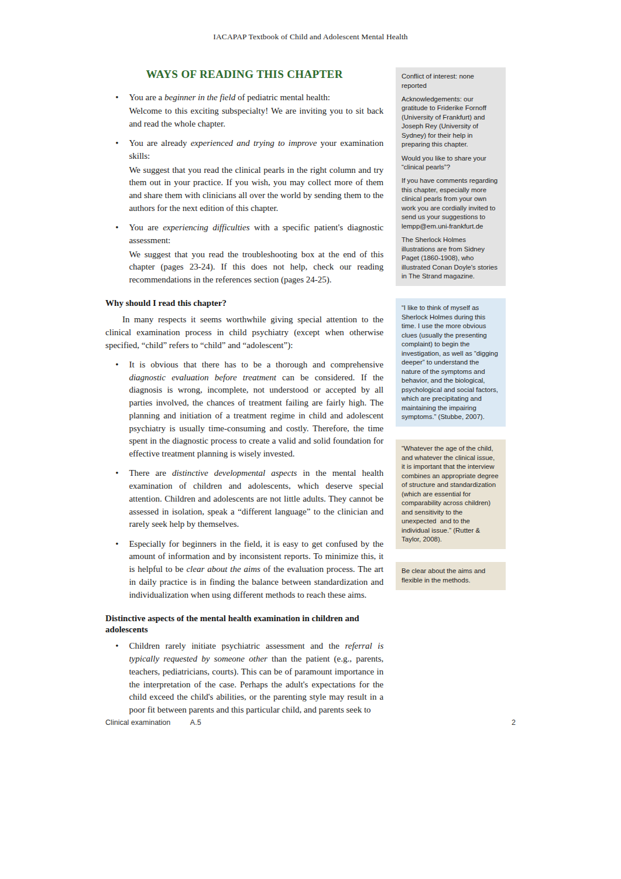IACAPAP Textbook of Child and Adolescent Mental Health
Ways of reading this chapter
You are a beginner in the field of pediatric mental health:
Welcome to this exciting subspecialty! We are inviting you to sit back and read the whole chapter.
You are already experienced and trying to improve your examination skills:
We suggest that you read the clinical pearls in the right column and try them out in your practice. If you wish, you may collect more of them and share them with clinicians all over the world by sending them to the authors for the next edition of this chapter.
You are experiencing difficulties with a specific patient's diagnostic assessment:
We suggest that you read the troubleshooting box at the end of this chapter (pages 23-24). If this does not help, check our reading recommendations in the references section (pages 24-25).
Why should I read this chapter?
In many respects it seems worthwhile giving special attention to the clinical examination process in child psychiatry (except when otherwise specified, “child” refers to “child” and “adolescent”):
It is obvious that there has to be a thorough and comprehensive diagnostic evaluation before treatment can be considered. If the diagnosis is wrong, incomplete, not understood or accepted by all parties involved, the chances of treatment failing are fairly high. The planning and initiation of a treatment regime in child and adolescent psychiatry is usually time-consuming and costly. Therefore, the time spent in the diagnostic process to create a valid and solid foundation for effective treatment planning is wisely invested.
There are distinctive developmental aspects in the mental health examination of children and adolescents, which deserve special attention. Children and adolescents are not little adults. They cannot be assessed in isolation, speak a “different language” to the clinician and rarely seek help by themselves.
Especially for beginners in the field, it is easy to get confused by the amount of information and by inconsistent reports. To minimize this, it is helpful to be clear about the aims of the evaluation process. The art in daily practice is in finding the balance between standardization and individualization when using different methods to reach these aims.
Distinctive aspects of the mental health examination in children and adolescents
Children rarely initiate psychiatric assessment and the referral is typically requested by someone other than the patient (e.g., parents, teachers, pediatricians, courts). This can be of paramount importance in the interpretation of the case. Perhaps the adult's expectations for the child exceed the child's abilities, or the parenting style may result in a poor fit between parents and this particular child, and parents seek to
Conflict of interest: none reported
Acknowledgements: our gratitude to Friderike Fornoff (University of Frankfurt) and Joseph Rey (University of Sydney) for their help in preparing this chapter.
Would you like to share your “clinical pearls”?
If you have comments regarding this chapter, especially more clinical pearls from your own work you are cordially invited to send us your suggestions to lempp@em.uni-frankfurt.de
The Sherlock Holmes illustrations are from Sidney Paget (1860-1908), who illustrated Conan Doyle's stories in The Strand magazine.
“I like to think of myself as Sherlock Holmes during this time. I use the more obvious clues (usually the presenting complaint) to begin the investigation, as well as “digging deeper” to understand the nature of the symptoms and behavior, and the biological, psychological and social factors, which are precipitating and maintaining the impairing symptoms.” (Stubbe, 2007).
“Whatever the age of the child, and whatever the clinical issue, it is important that the interview combines an appropriate degree of structure and standardization (which are essential for comparability across children) and sensitivity to the unexpected and to the individual issue.” (Rutter & Taylor, 2008).
Be clear about the aims and flexible in the methods.
Clinical examination A.5
2